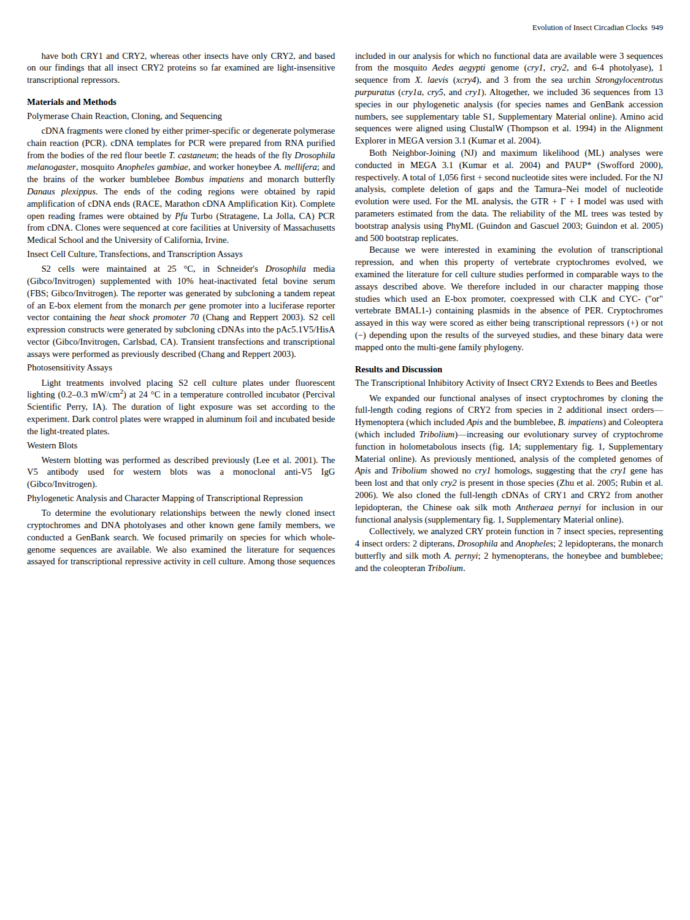Evolution of Insect Circadian Clocks 949
have both CRY1 and CRY2, whereas other insects have only CRY2, and based on our findings that all insect CRY2 proteins so far examined are light-insensitive transcriptional repressors.
Materials and Methods
Polymerase Chain Reaction, Cloning, and Sequencing
cDNA fragments were cloned by either primer-specific or degenerate polymerase chain reaction (PCR). cDNA templates for PCR were prepared from RNA purified from the bodies of the red flour beetle T. castaneum; the heads of the fly Drosophila melanogaster, mosquito Anopheles gambiae, and worker honeybee A. mellifera; and the brains of the worker bumblebee Bombus impatiens and monarch butterfly Danaus plexippus. The ends of the coding regions were obtained by rapid amplification of cDNA ends (RACE, Marathon cDNA Amplification Kit). Complete open reading frames were obtained by Pfu Turbo (Stratagene, La Jolla, CA) PCR from cDNA. Clones were sequenced at core facilities at University of Massachusetts Medical School and the University of California, Irvine.
Insect Cell Culture, Transfections, and Transcription Assays
S2 cells were maintained at 25 °C, in Schneider's Drosophila media (Gibco/Invitrogen) supplemented with 10% heat-inactivated fetal bovine serum (FBS; Gibco/Invitrogen). The reporter was generated by subcloning a tandem repeat of an E-box element from the monarch per gene promoter into a luciferase reporter vector containing the heat shock promoter 70 (Chang and Reppert 2003). S2 cell expression constructs were generated by subcloning cDNAs into the pAc5.1V5/HisA vector (Gibco/Invitrogen, Carlsbad, CA). Transient transfections and transcriptional assays were performed as previously described (Chang and Reppert 2003).
Photosensitivity Assays
Light treatments involved placing S2 cell culture plates under fluorescent lighting (0.2–0.3 mW/cm2) at 24 °C in a temperature controlled incubator (Percival Scientific Perry, IA). The duration of light exposure was set according to the experiment. Dark control plates were wrapped in aluminum foil and incubated beside the light-treated plates.
Western Blots
Western blotting was performed as described previously (Lee et al. 2001). The V5 antibody used for western blots was a monoclonal anti-V5 IgG (Gibco/Invitrogen).
Phylogenetic Analysis and Character Mapping of Transcriptional Repression
To determine the evolutionary relationships between the newly cloned insect cryptochromes and DNA photolyases and other known gene family members, we conducted a GenBank search. We focused primarily on species for which whole-genome sequences are available. We also examined the literature for sequences assayed for transcriptional repressive activity in cell culture. Among those sequences included in our analysis for which no functional data are available were 3 sequences from the mosquito Aedes aegypti genome (cry1, cry2, and 6-4 photolyase), 1 sequence from X. laevis (xcry4), and 3 from the sea urchin Strongylocentrotus purpuratus (cry1a, cry5, and cry1). Altogether, we included 36 sequences from 13 species in our phylogenetic analysis (for species names and GenBank accession numbers, see supplementary table S1, Supplementary Material online). Amino acid sequences were aligned using ClustalW (Thompson et al. 1994) in the Alignment Explorer in MEGA version 3.1 (Kumar et al. 2004).
Both Neighbor-Joining (NJ) and maximum likelihood (ML) analyses were conducted in MEGA 3.1 (Kumar et al. 2004) and PAUP* (Swofford 2000), respectively. A total of 1,056 first + second nucleotide sites were included. For the NJ analysis, complete deletion of gaps and the Tamura–Nei model of nucleotide evolution were used. For the ML analysis, the GTR + Γ + I model was used with parameters estimated from the data. The reliability of the ML trees was tested by bootstrap analysis using PhyML (Guindon and Gascuel 2003; Guindon et al. 2005) and 500 bootstrap replicates.
Because we were interested in examining the evolution of transcriptional repression, and when this property of vertebrate cryptochromes evolved, we examined the literature for cell culture studies performed in comparable ways to the assays described above. We therefore included in our character mapping those studies which used an E-box promoter, coexpressed with CLK and CYC- ("or" vertebrate BMAL1-) containing plasmids in the absence of PER. Cryptochromes assayed in this way were scored as either being transcriptional repressors (+) or not (−) depending upon the results of the surveyed studies, and these binary data were mapped onto the multi-gene family phylogeny.
Results and Discussion
The Transcriptional Inhibitory Activity of Insect CRY2 Extends to Bees and Beetles
We expanded our functional analyses of insect cryptochromes by cloning the full-length coding regions of CRY2 from species in 2 additional insect orders—Hymenoptera (which included Apis and the bumblebee, B. impatiens) and Coleoptera (which included Tribolium)—increasing our evolutionary survey of cryptochrome function in holometabolous insects (fig. 1A; supplementary fig. 1, Supplementary Material online). As previously mentioned, analysis of the completed genomes of Apis and Tribolium showed no cry1 homologs, suggesting that the cry1 gene has been lost and that only cry2 is present in those species (Zhu et al. 2005; Rubin et al. 2006). We also cloned the full-length cDNAs of CRY1 and CRY2 from another lepidopteran, the Chinese oak silk moth Antheraea pernyi for inclusion in our functional analysis (supplementary fig. 1, Supplementary Material online).
Collectively, we analyzed CRY protein function in 7 insect species, representing 4 insect orders: 2 dipterans, Drosophila and Anopheles; 2 lepidopterans, the monarch butterfly and silk moth A. pernyi; 2 hymenopterans, the honeybee and bumblebee; and the coleopteran Tribolium.